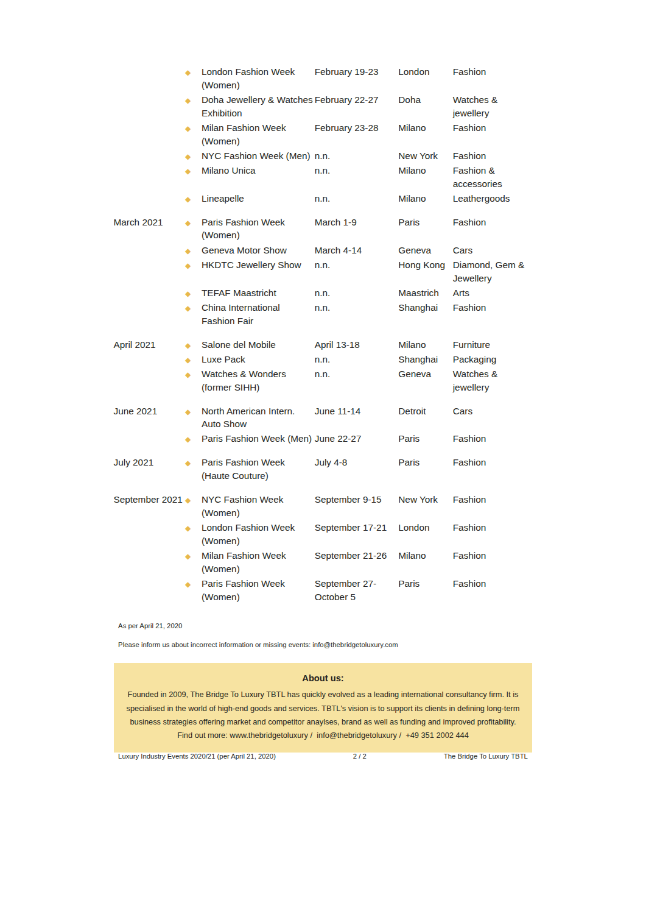| | ◆ | London Fashion Week (Women) | February 19-23 | London | Fashion |
| | ◆ | Doha Jewellery & Watches Exhibition | February 22-27 | Doha | Watches & jewellery |
| | ◆ | Milan Fashion Week (Women) | February 23-28 | Milano | Fashion |
| | ◆ | NYC Fashion Week (Men) | n.n. | New York | Fashion |
| | ◆ | Milano Unica | n.n. | Milano | Fashion & accessories |
| | ◆ | Lineapelle | n.n. | Milano | Leathergoods |
| March 2021 | ◆ | Paris Fashion Week (Women) | March 1-9 | Paris | Fashion |
| | ◆ | Geneva Motor Show | March 4-14 | Geneva | Cars |
| | ◆ | HKDTC Jewellery Show | n.n. | Hong Kong | Diamond, Gem & Jewellery |
| | ◆ | TEFAF Maastricht | n.n. | Maastrich | Arts |
| | ◆ | China International Fashion Fair | n.n. | Shanghai | Fashion |
| April 2021 | ◆ | Salone del Mobile | April 13-18 | Milano | Furniture |
| | ◆ | Luxe Pack | n.n. | Shanghai | Packaging |
| | ◆ | Watches & Wonders (former SIHH) | n.n. | Geneva | Watches & jewellery |
| June 2021 | ◆ | North American Intern. Auto Show | June 11-14 | Detroit | Cars |
| | ◆ | Paris Fashion Week (Men) | June 22-27 | Paris | Fashion |
| July 2021 | ◆ | Paris Fashion Week (Haute Couture) | July 4-8 | Paris | Fashion |
| September 2021 | ◆ | NYC Fashion Week (Women) | September 9-15 | New York | Fashion |
| | ◆ | London Fashion Week (Women) | September 17-21 | London | Fashion |
| | ◆ | Milan Fashion Week (Women) | September 21-26 | Milano | Fashion |
| | ◆ | Paris Fashion Week (Women) | September 27-October 5 | Paris | Fashion |
As per April 21, 2020
Please inform us about incorrect information or missing events: info@thebridgetoluxury.com
About us: Founded in 2009, The Bridge To Luxury TBTL has quickly evolved as a leading international consultancy firm. It is specialised in the world of high-end goods and services. TBTL's vision is to support its clients in defining long-term business strategies offering market and competitor anaylses, brand as well as funding and improved profitability. Find out more: www.thebridgetoluxury / info@thebridgetoluxury / +49 351 2002 444
Luxury Industry Events 2020/21 (per April 21, 2020)
2 / 2
The Bridge To Luxury TBTL